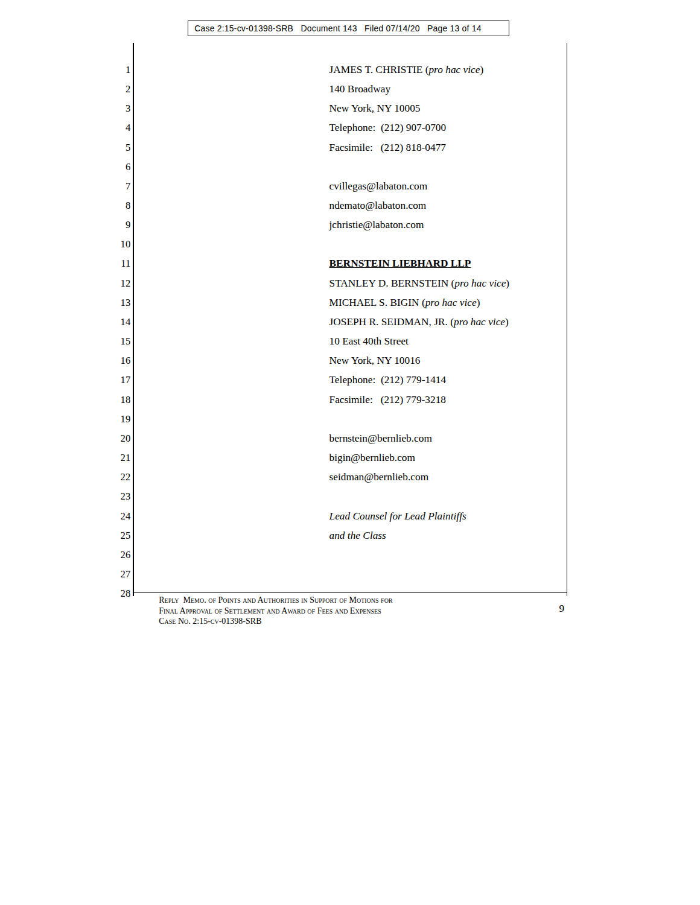Case 2:15-cv-01398-SRB Document 143 Filed 07/14/20 Page 13 of 14
1
2
3
4
5
6
7
8
9
10
11
12
13
14
15
16
17
18
19
20
21
22
23
24
25
26
27
28
JAMES T. CHRISTIE (pro hac vice)
140 Broadway
New York, NY 10005
Telephone: (212) 907-0700
Facsimile: (212) 818-0477
cvillegas@labaton.com
ndemato@labaton.com
jchristie@labaton.com
BERNSTEIN LIEBHARD LLP
STANLEY D. BERNSTEIN (pro hac vice)
MICHAEL S. BIGIN (pro hac vice)
JOSEPH R. SEIDMAN, JR. (pro hac vice)
10 East 40th Street
New York, NY 10016
Telephone: (212) 779-1414
Facsimile: (212) 779-3218
bernstein@bernlieb.com
bigin@bernlieb.com
seidman@bernlieb.com
Lead Counsel for Lead Plaintiffs
and the Class
Reply Memo. of Points and Authorities in Support of Motions for
Final Approval of Settlement and Award of Fees and Expenses
Case No. 2:15-cv-01398-SRB
9